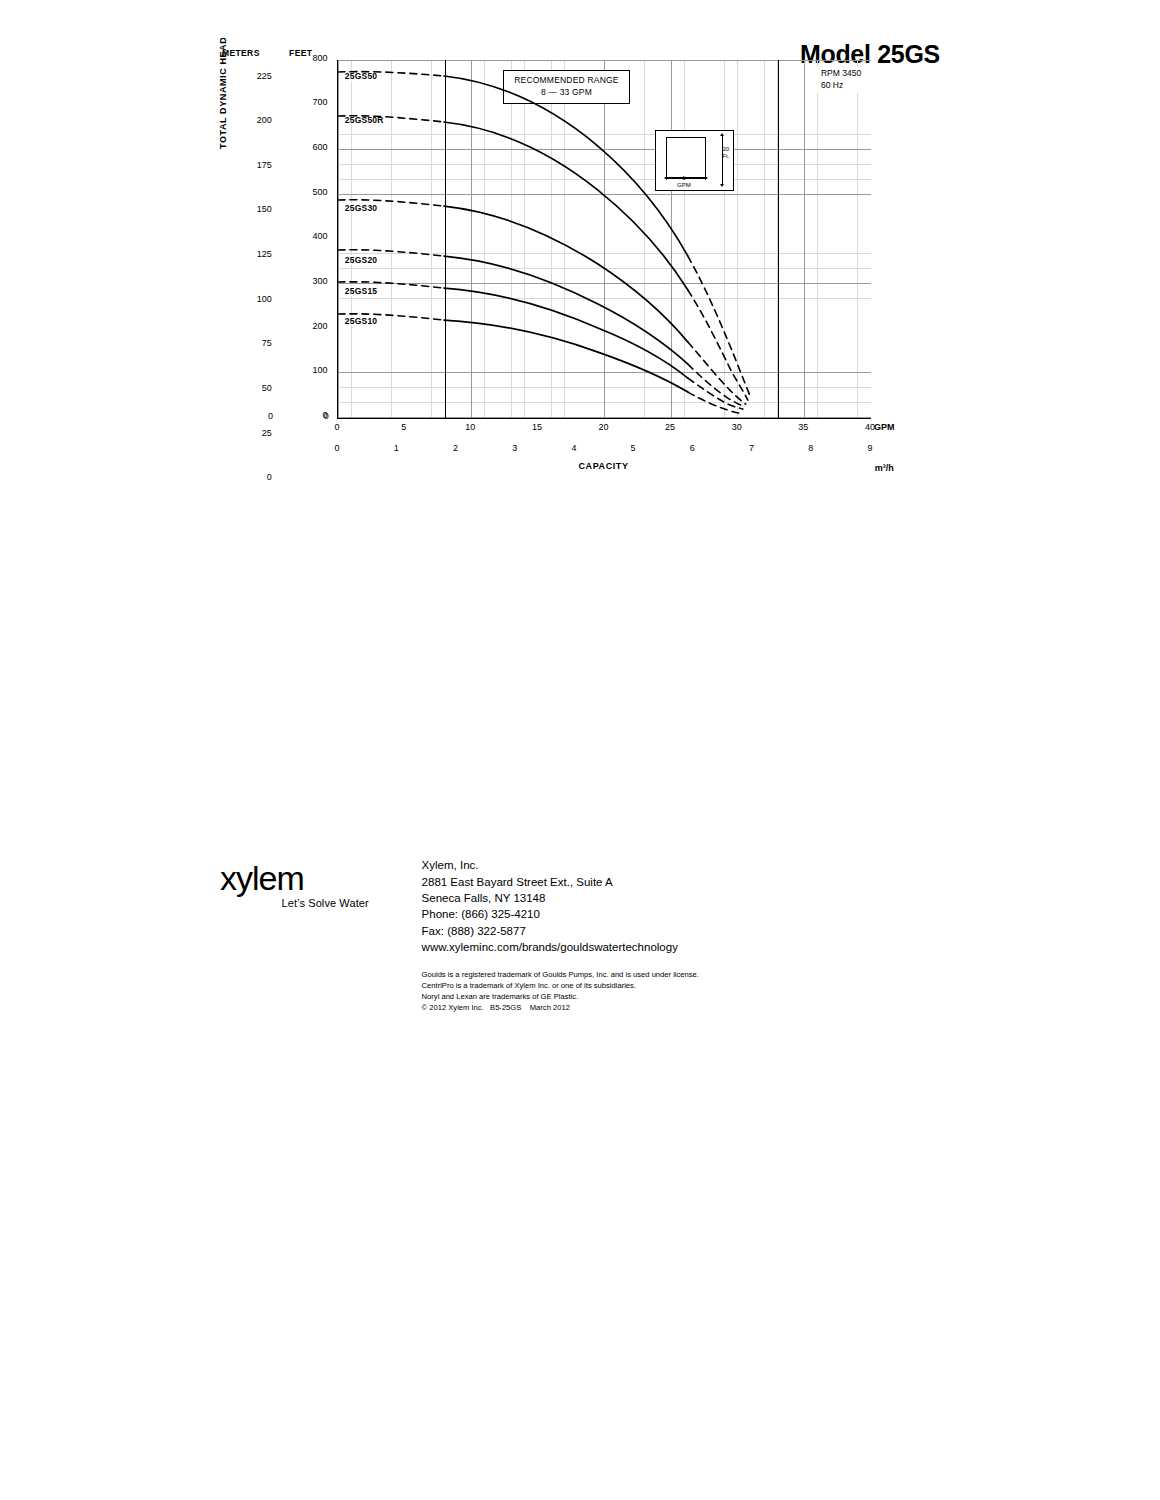Model 25GS
METERS FEET
TOTAL DYNAMIC HEAD
225 200 175 150 125 100 75 50 25 0
800 700 600 500 400 300 200 100 0
RECOMMENDED RANGE
8 — 33 GPM
RPM 3450
60 Hz
20
Ft.
1
GPM
25GS50
25GS50R
25GS30
25GS20
25GS15
25GS10
0
0
0 5 10 15 20 25 30 35 40 GPM
0 1 2 3 4 5 6 7 8 9 m³/h
CAPACITY
xylem
Let’s Solve Water
Xylem, Inc.
2881 East Bayard Street Ext., Suite A
Seneca Falls, NY 13148
Phone: (866) 325-4210
Fax: (888) 322-5877
www.xyleminc.com/brands/gouldswatertechnology
Goulds is a registered trademark of Goulds Pumps, Inc. and is used under license.
CentriPro is a trademark of Xylem Inc. or one of its subsidiaries.
Noryl and Lexan are trademarks of GE Plastic.
© 2012 Xylem Inc. B5-25GS March 2012